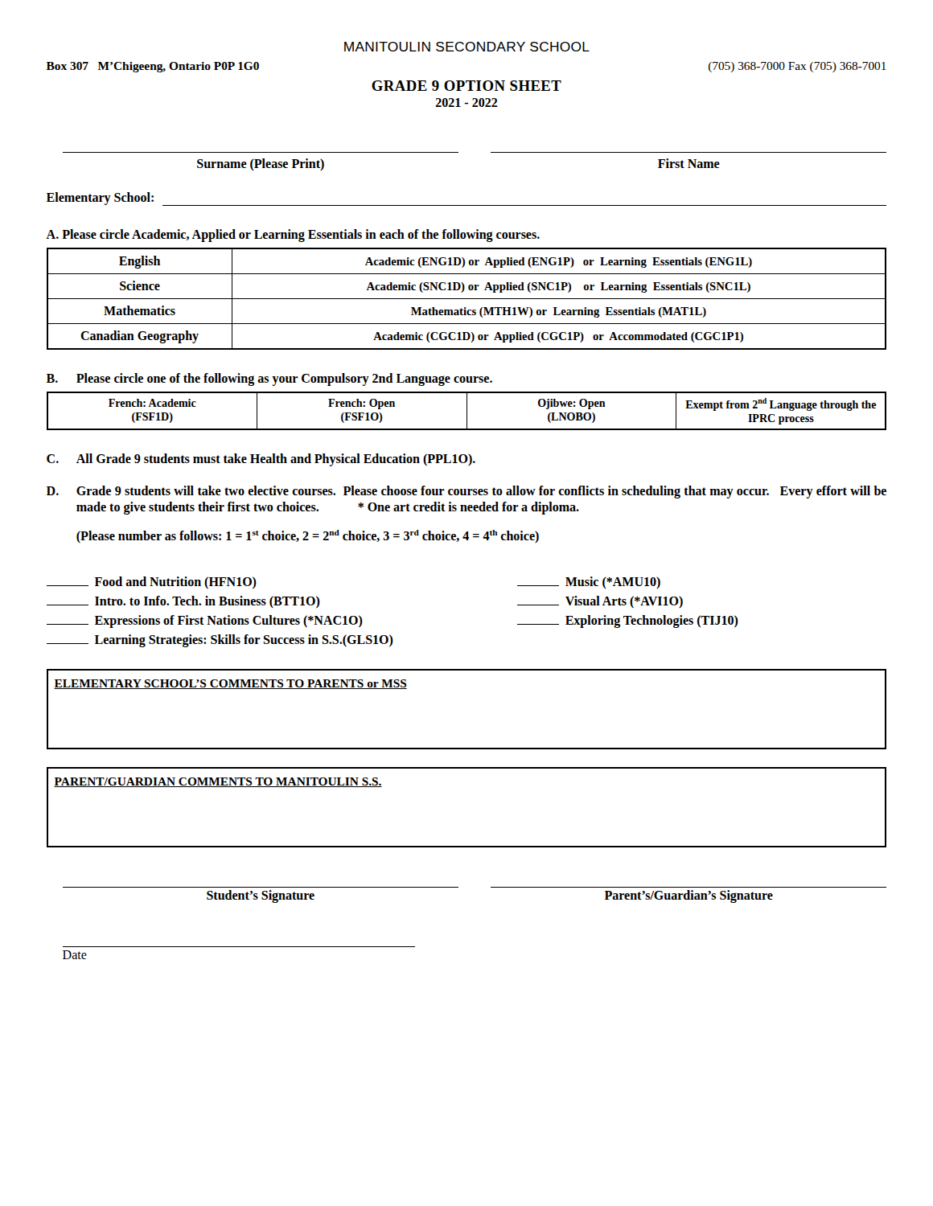MANITOULIN SECONDARY SCHOOL
Box 307 M’Chigeeng, Ontario P0P 1G0 (705) 368-7000 Fax (705) 368-7001
GRADE 9 OPTION SHEET
2021 - 2022
Surname (Please Print)
First Name
Elementary School:
A. Please circle Academic, Applied or Learning Essentials in each of the following courses.
| English | Academic (ENG1D) or Applied (ENG1P) or Learning Essentials (ENG1L) |
| Science | Academic (SNC1D) or Applied (SNC1P) or Learning Essentials (SNC1L) |
| Mathematics | Mathematics (MTH1W) or Learning Essentials (MAT1L) |
| Canadian Geography | Academic (CGC1D) or Applied (CGC1P) or Accommodated (CGC1P1) |
B. Please circle one of the following as your Compulsory 2nd Language course.
| French: Academic (FSF1D) | French: Open (FSF1O) | Ojibwe: Open (LNOBO) | Exempt from 2 nd Language through the IPRC process |
C.
All Grade 9 students must take Health and Physical Education (PPL1O).
D.
Grade 9 students will take two elective courses. Please choose four courses to allow for conflicts in scheduling that may occur. Every effort will be made to give students their first two choices. * One art credit is needed for a diploma.
(Please number as follows: 1 = 1st choice, 2 = 2nd choice, 3 = 3rd choice, 4 = 4th choice)
Food and Nutrition (HFN1O)
Music (*AMU10)
Intro. to Info. Tech. in Business (BTT1O)
Visual Arts (*AVI1O)
Expressions of First Nations Cultures (*NAC1O)
Exploring Technologies (TIJ10)
Learning Strategies: Skills for Success in S.S.(GLS1O)
ELEMENTARY SCHOOL’S COMMENTS TO PARENTS or MSS
PARENT/GUARDIAN COMMENTS TO MANITOULIN S.S.
Student’s Signature
Parent’s/Guardian’s Signature
Date